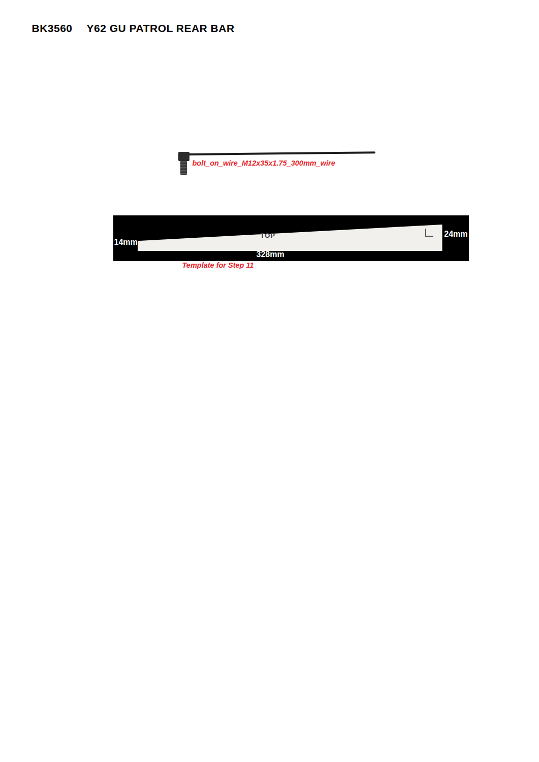BK3560 Y62 GU PATROL REAR BAR
bolt_on_wire_M12x35x1.75_300mm_wire
TOP 14mm 24mm 328mm
Template for Step 11